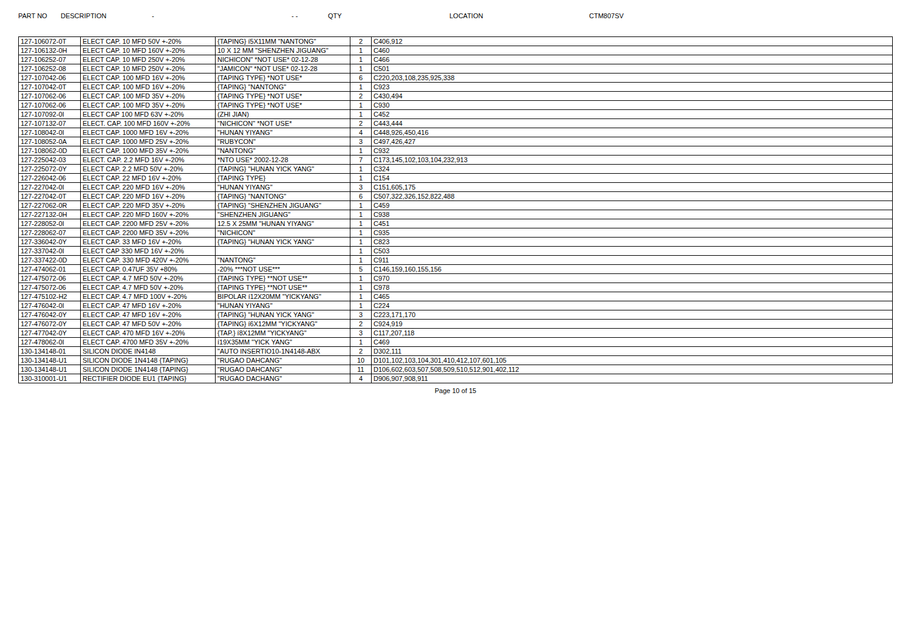PART NO DESCRIPTION - - - QTY LOCATION CTM807SV
| 127-106072-0T | ELECT CAP. 10 MFD 50V +-20% | {TAPING} í5X11MM "NANTONG" | 2 | C406,912 |
| 127-106132-0H | ELECT CAP. 10 MFD 160V +-20% | 10 X 12 MM "SHENZHEN JIGUANG" | 1 | C460 |
| 127-106252-07 | ELECT CAP. 10 MFD 250V +-20% | NICHICON" *NOT USE* 02-12-28 | 1 | C466 |
| 127-106252-08 | ELECT CAP. 10 MFD 250V +-20% | "JAMICON" *NOT USE* 02-12-28 | 1 | C501 |
| 127-107042-06 | ELECT CAP. 100 MFD 16V +-20% | {TAPING TYPE} *NOT USE* | 6 | C220,203,108,235,925,338 |
| 127-107042-0T | ELECT CAP. 100 MFD 16V +-20% | {TAPING} "NANTONG" | 1 | C923 |
| 127-107062-06 | ELECT CAP. 100 MFD 35V +-20% | {TAPING TYPE} *NOT USE* | 2 | C430,494 |
| 127-107062-06 | ELECT CAP. 100 MFD 35V +-20% | {TAPING TYPE} *NOT USE* | 1 | C930 |
| 127-107092-0I | ELECT CAP 100 MFD 63V +-20% | (ZHI JIAN) | 1 | C452 |
| 127-107132-07 | ELECT. CAP. 100 MFD 160V +-20% | "NICHICON" *NOT USE* | 2 | C443,444 |
| 127-108042-0I | ELECT CAP. 1000 MFD 16V +-20% | "HUNAN YIYANG" | 4 | C448,926,450,416 |
| 127-108052-0A | ELECT CAP. 1000 MFD 25V +-20% | "RUBYCON" | 3 | C497,426,427 |
| 127-108062-0D | ELECT CAP. 1000 MFD 35V +-20% | "NANTONG" | 1 | C932 |
| 127-225042-03 | ELECT. CAP. 2.2 MFD 16V +-20% | *NTO USE* 2002-12-28 | 7 | C173,145,102,103,104,232,913 |
| 127-225072-0Y | ELECT CAP. 2.2 MFD 50V +-20% | {TAPING} "HUNAN YICK YANG" | 1 | C324 |
| 127-226042-06 | ELECT CAP. 22 MFD 16V +-20% | {TAPING TYPE} | 1 | C154 |
| 127-227042-0I | ELECT CAP. 220 MFD 16V +-20% | "HUNAN YIYANG" | 3 | C151,605,175 |
| 127-227042-0T | ELECT CAP. 220 MFD 16V +-20% | {TAPING} "NANTONG" | 6 | C507,322,326,152,822,488 |
| 127-227062-0R | ELECT CAP. 220 MFD 35V +-20% | {TAPING} "SHENZHEN JIGUANG" | 1 | C459 |
| 127-227132-0H | ELECT CAP. 220 MFD 160V +-20% | "SHENZHEN JIGUANG" | 1 | C938 |
| 127-228052-0I | ELECT CAP. 2200 MFD 25V +-20% | 12.5 X 25MM "HUNAN YIYANG" | 1 | C451 |
| 127-228062-07 | ELECT CAP. 2200 MFD 35V +-20% | "NICHICON" | 1 | C935 |
| 127-336042-0Y | ELECT CAP. 33 MFD 16V +-20% | {TAPING} "HUNAN YICK YANG" | 1 | C823 |
| 127-337042-0I | ELECT CAP 330 MFD 16V +-20% | | 1 | C503 |
| 127-337422-0D | ELECT CAP. 330 MFD 420V +-20% | "NANTONG" | 1 | C911 |
| 127-474062-01 | ELECT CAP. 0.47UF 35V +80% | -20% ***NOT USE*** | 5 | C146,159,160,155,156 |
| 127-475072-06 | ELECT CAP. 4.7 MFD 50V +-20% | {TAPING TYPE} **NOT USE** | 1 | C970 |
| 127-475072-06 | ELECT CAP. 4.7 MFD 50V +-20% | {TAPING TYPE} **NOT USE** | 1 | C978 |
| 127-475102-H2 | ELECT CAP. 4.7 MFD 100V +-20% | BIPOLAR í12X20MM "YICKYANG" | 1 | C465 |
| 127-476042-0I | ELECT CAP. 47 MFD 16V +-20% | "HUNAN YIYANG" | 1 | C224 |
| 127-476042-0Y | ELECT CAP. 47 MFD 16V +-20% | {TAPING} "HUNAN YICK YANG" | 3 | C223,171,170 |
| 127-476072-0Y | ELECT CAP. 47 MFD 50V +-20% | {TAPING} í6X12MM "YICKYANG" | 2 | C924,919 |
| 127-477042-0Y | ELECT CAP. 470 MFD 16V +-20% | {TAP.} í8X12MM "YICKYANG" | 3 | C117,207,118 |
| 127-478062-0I | ELECT CAP. 4700 MFD 35V +-20% | í19X35MM "YICK YANG" | 1 | C469 |
| 130-134148-01 | SILICON DIODE IN4148 | "AUTO INSERTIO10-1N4148-ABX | 2 | D302,111 |
| 130-134148-U1 | SILICON DIODE 1N4148 {TAPING} | "RUGAO DAHCANG" | 10 | D101,102,103,104,301,410,412,107,601,105 |
| 130-134148-U1 | SILICON DIODE 1N4148 {TAPING} | "RUGAO DAHCANG" | 11 | D106,602,603,507,508,509,510,512,901,402,112 |
| 130-310001-U1 | RECTIFIER DIODE EU1 {TAPING} | "RUGAO DACHANG" | 4 | D906,907,908,911 |
Page 10 of 15